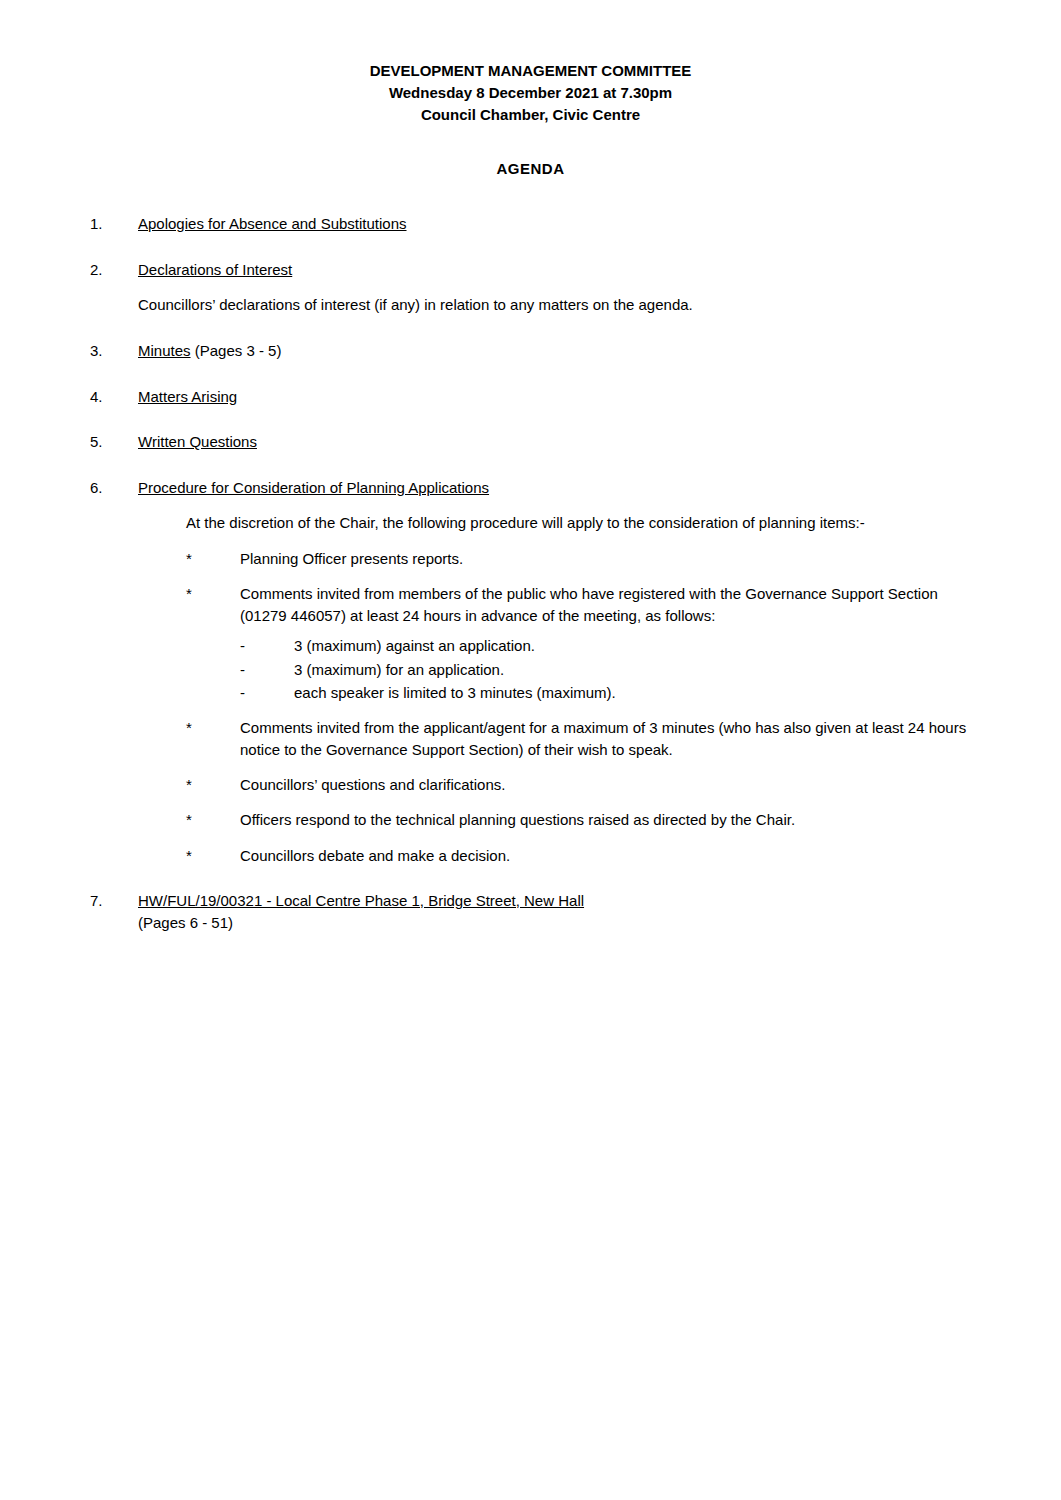DEVELOPMENT MANAGEMENT COMMITTEE
Wednesday 8 December 2021 at 7.30pm
Council Chamber, Civic Centre
AGENDA
Apologies for Absence and Substitutions
Declarations of Interest
Councillors’ declarations of interest (if any) in relation to any matters on the agenda.
Minutes (Pages 3 - 5)
Matters Arising
Written Questions
Procedure for Consideration of Planning Applications
At the discretion of the Chair, the following procedure will apply to the consideration of planning items:-
Planning Officer presents reports.
Comments invited from members of the public who have registered with the Governance Support Section (01279 446057) at least 24 hours in advance of the meeting, as follows:
3 (maximum) against an application.
3 (maximum) for an application.
each speaker is limited to 3 minutes (maximum).
Comments invited from the applicant/agent for a maximum of 3 minutes (who has also given at least 24 hours notice to the Governance Support Section) of their wish to speak.
Councillors’ questions and clarifications.
Officers respond to the technical planning questions raised as directed by the Chair.
Councillors debate and make a decision.
HW/FUL/19/00321 - Local Centre Phase 1, Bridge Street, New Hall
(Pages 6 - 51)